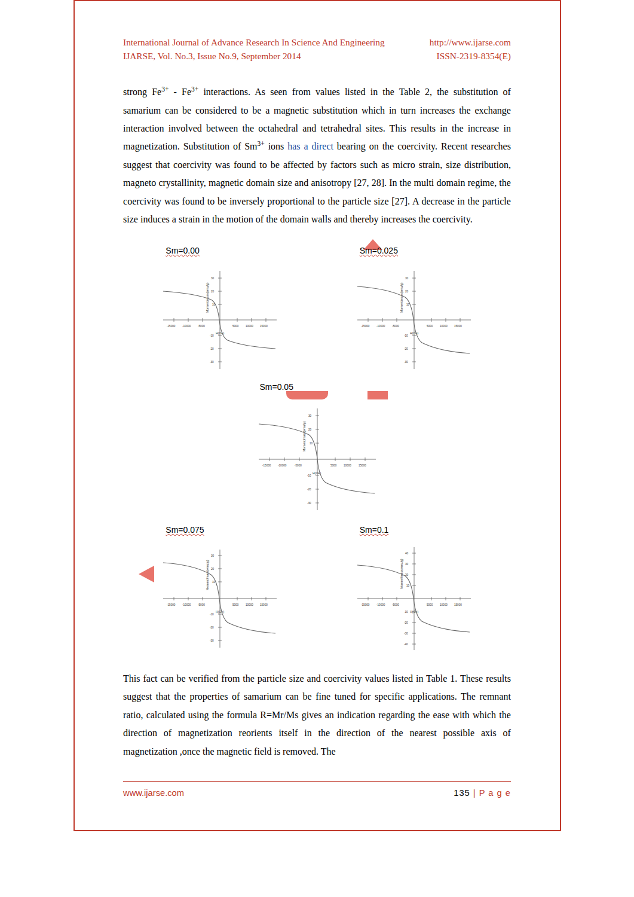International Journal of Advance Research In Science And Engineering
http://www.ijarse.com
IJARSE, Vol. No.3, Issue No.9, September 2014
ISSN-2319-8354(E)
strong Fe3+ - Fe3+ interactions. As seen from values listed in the Table 2, the substitution of samarium can be considered to be a magnetic substitution which in turn increases the exchange interaction involved between the octahedral and tetrahedral sites. This results in the increase in magnetization. Substitution of Sm3+ ions has a direct bearing on the coercivity. Recent researches suggest that coercivity was found to be affected by factors such as micro strain, size distribution, magneto crystallinity, magnetic domain size and anisotropy [27, 28]. In the multi domain regime, the coercivity was found to be inversely proportional to the particle size [27]. A decrease in the particle size induces a strain in the motion of the domain walls and thereby increases the coercivity.
Sm=0.00
-15000 -10000 -5000 5000 10000 15000 H(Oe) 30 20 10 -10 -20 -30 Moment/mass(emu/g)
Sm=0.025
-15000 -10000 -5000 5000 10000 15000 H(Oe) 30 20 10 -10 -20 -30 Moment/mass(emu/g)
Sm=0.05
-15000 -10000 -5000 5000 10000 15000 H(Oe) 30 20 10 -10 -20 -30 Moment/mass(emu/g)
Sm=0.075
-15000 -10000 -5000 5000 10000 15000 H(Oe) 30 20 10 -10 -20 -30 Moment/mass(emu/g)
Sm=0.1
-15000 -10000 -5000 5000 10000 15000 H(Oe) 40 30 20 10 -10 -20 -30 -40 Moment/mass(emu/g)
This fact can be verified from the particle size and coercivity values listed in Table 1. These results suggest that the properties of samarium can be fine tuned for specific applications. The remnant ratio, calculated using the formula R=Mr/Ms gives an indication regarding the ease with which the direction of magnetization reorients itself in the direction of the nearest possible axis of magnetization ,once the magnetic field is removed. The
www.ijarse.com
135 | P a g e